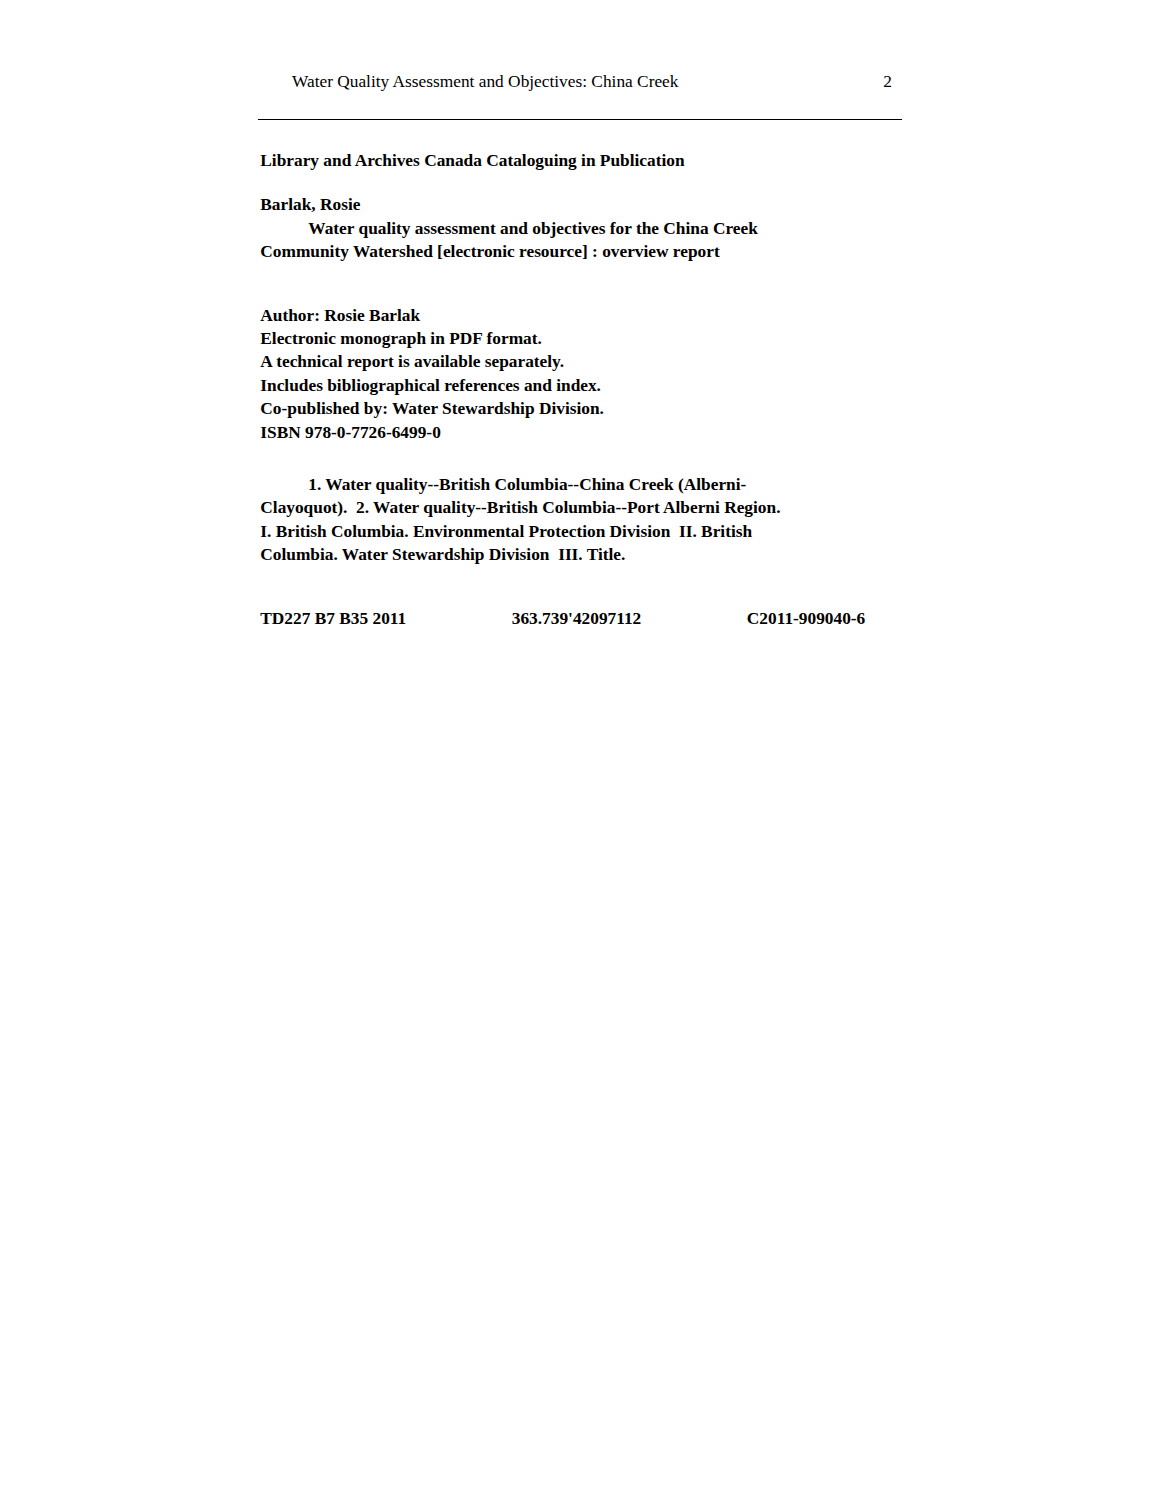Water Quality Assessment and Objectives: China Creek 2
Library and Archives Canada Cataloguing in Publication
Barlak, Rosie
Water quality assessment and objectives for the China Creek
Community Watershed [electronic resource] : overview report
Author: Rosie Barlak
Electronic monograph in PDF format.
A technical report is available separately.
Includes bibliographical references and index.
Co-published by: Water Stewardship Division.
ISBN 978-0-7726-6499-0
1. Water quality--British Columbia--China Creek (Alberni-
Clayoquot). 2. Water quality--British Columbia--Port Alberni Region.
I. British Columbia. Environmental Protection Division II. British
Columbia. Water Stewardship Division III. Title.
TD227 B7 B35 2011 363.739'42097112 C2011-909040-6